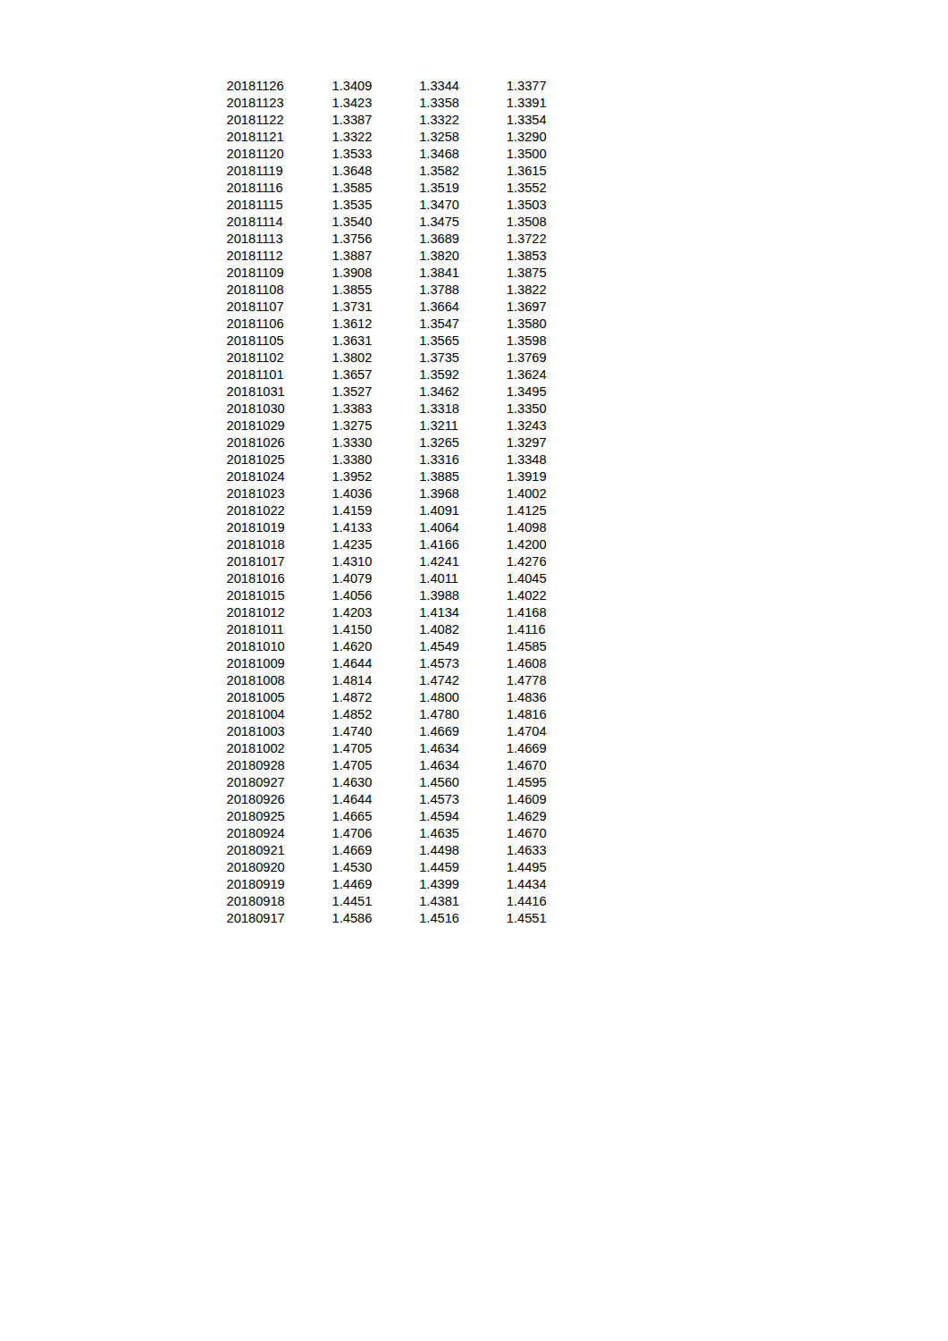| 20181126 | 1.3409 | 1.3344 | 1.3377 |
| 20181123 | 1.3423 | 1.3358 | 1.3391 |
| 20181122 | 1.3387 | 1.3322 | 1.3354 |
| 20181121 | 1.3322 | 1.3258 | 1.3290 |
| 20181120 | 1.3533 | 1.3468 | 1.3500 |
| 20181119 | 1.3648 | 1.3582 | 1.3615 |
| 20181116 | 1.3585 | 1.3519 | 1.3552 |
| 20181115 | 1.3535 | 1.3470 | 1.3503 |
| 20181114 | 1.3540 | 1.3475 | 1.3508 |
| 20181113 | 1.3756 | 1.3689 | 1.3722 |
| 20181112 | 1.3887 | 1.3820 | 1.3853 |
| 20181109 | 1.3908 | 1.3841 | 1.3875 |
| 20181108 | 1.3855 | 1.3788 | 1.3822 |
| 20181107 | 1.3731 | 1.3664 | 1.3697 |
| 20181106 | 1.3612 | 1.3547 | 1.3580 |
| 20181105 | 1.3631 | 1.3565 | 1.3598 |
| 20181102 | 1.3802 | 1.3735 | 1.3769 |
| 20181101 | 1.3657 | 1.3592 | 1.3624 |
| 20181031 | 1.3527 | 1.3462 | 1.3495 |
| 20181030 | 1.3383 | 1.3318 | 1.3350 |
| 20181029 | 1.3275 | 1.3211 | 1.3243 |
| 20181026 | 1.3330 | 1.3265 | 1.3297 |
| 20181025 | 1.3380 | 1.3316 | 1.3348 |
| 20181024 | 1.3952 | 1.3885 | 1.3919 |
| 20181023 | 1.4036 | 1.3968 | 1.4002 |
| 20181022 | 1.4159 | 1.4091 | 1.4125 |
| 20181019 | 1.4133 | 1.4064 | 1.4098 |
| 20181018 | 1.4235 | 1.4166 | 1.4200 |
| 20181017 | 1.4310 | 1.4241 | 1.4276 |
| 20181016 | 1.4079 | 1.4011 | 1.4045 |
| 20181015 | 1.4056 | 1.3988 | 1.4022 |
| 20181012 | 1.4203 | 1.4134 | 1.4168 |
| 20181011 | 1.4150 | 1.4082 | 1.4116 |
| 20181010 | 1.4620 | 1.4549 | 1.4585 |
| 20181009 | 1.4644 | 1.4573 | 1.4608 |
| 20181008 | 1.4814 | 1.4742 | 1.4778 |
| 20181005 | 1.4872 | 1.4800 | 1.4836 |
| 20181004 | 1.4852 | 1.4780 | 1.4816 |
| 20181003 | 1.4740 | 1.4669 | 1.4704 |
| 20181002 | 1.4705 | 1.4634 | 1.4669 |
| 20180928 | 1.4705 | 1.4634 | 1.4670 |
| 20180927 | 1.4630 | 1.4560 | 1.4595 |
| 20180926 | 1.4644 | 1.4573 | 1.4609 |
| 20180925 | 1.4665 | 1.4594 | 1.4629 |
| 20180924 | 1.4706 | 1.4635 | 1.4670 |
| 20180921 | 1.4669 | 1.4498 | 1.4633 |
| 20180920 | 1.4530 | 1.4459 | 1.4495 |
| 20180919 | 1.4469 | 1.4399 | 1.4434 |
| 20180918 | 1.4451 | 1.4381 | 1.4416 |
| 20180917 | 1.4586 | 1.4516 | 1.4551 |